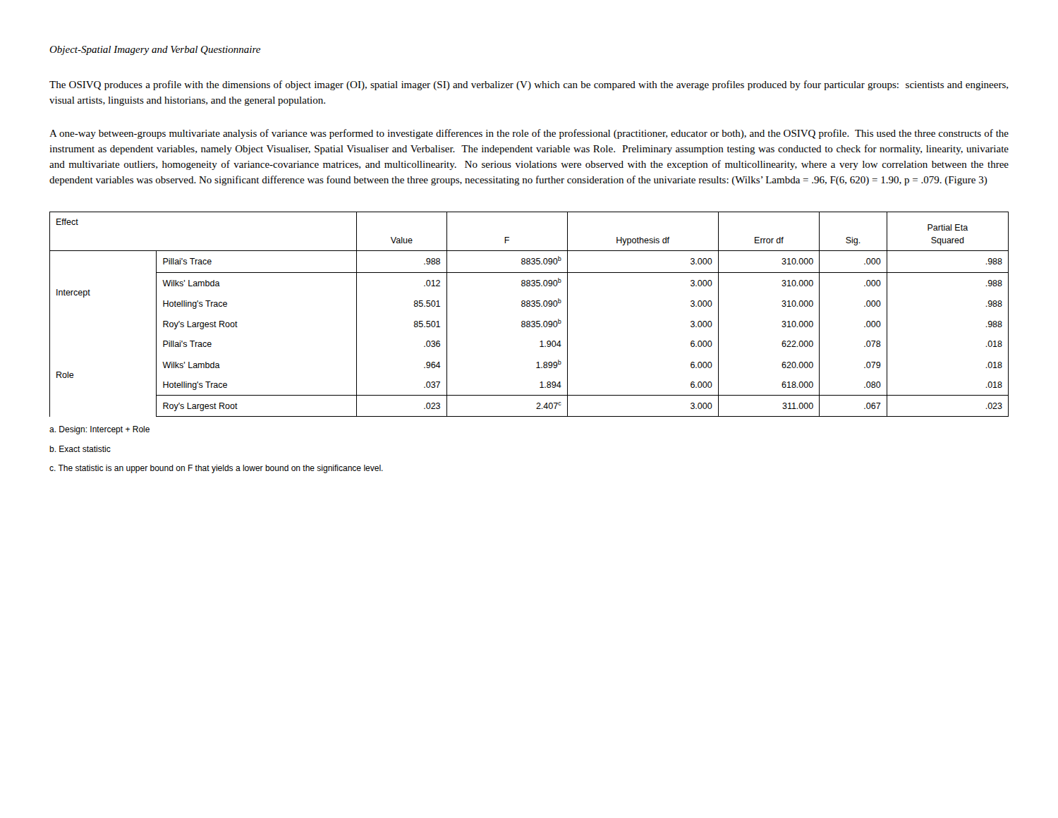Object-Spatial Imagery and Verbal Questionnaire
The OSIVQ produces a profile with the dimensions of object imager (OI), spatial imager (SI) and verbalizer (V) which can be compared with the average profiles produced by four particular groups: scientists and engineers, visual artists, linguists and historians, and the general population.
A one-way between-groups multivariate analysis of variance was performed to investigate differences in the role of the professional (practitioner, educator or both), and the OSIVQ profile. This used the three constructs of the instrument as dependent variables, namely Object Visualiser, Spatial Visualiser and Verbaliser. The independent variable was Role. Preliminary assumption testing was conducted to check for normality, linearity, univariate and multivariate outliers, homogeneity of variance-covariance matrices, and multicollinearity. No serious violations were observed with the exception of multicollinearity, where a very low correlation between the three dependent variables was observed. No significant difference was found between the three groups, necessitating no further consideration of the univariate results: (Wilks’ Lambda = .96, F(6, 620) = 1.90, p = .079. (Figure 3)
| Effect | Value | F | Hypothesis df | Error df | Sig. | Partial Eta Squared |
| --- | --- | --- | --- | --- | --- | --- |
| Intercept | Pillai's Trace | .988 | 8835.090 b | 3.000 | 310.000 | .000 | .988 |
| Wilks' Lambda | .012 | 8835.090 b | 3.000 | 310.000 | .000 | .988 |
| Hotelling's Trace | 85.501 | 8835.090 b | 3.000 | 310.000 | .000 | .988 |
| Roy's Largest Root | 85.501 | 8835.090 b | 3.000 | 310.000 | .000 | .988 |
| Role | Pillai's Trace | .036 | 1.904 | 6.000 | 622.000 | .078 | .018 |
| Wilks' Lambda | .964 | 1.899 b | 6.000 | 620.000 | .079 | .018 |
| Hotelling's Trace | .037 | 1.894 | 6.000 | 618.000 | .080 | .018 |
| Roy's Largest Root | .023 | 2.407 c | 3.000 | 311.000 | .067 | .023 |
a. Design: Intercept + Role
b. Exact statistic
c. The statistic is an upper bound on F that yields a lower bound on the significance level.